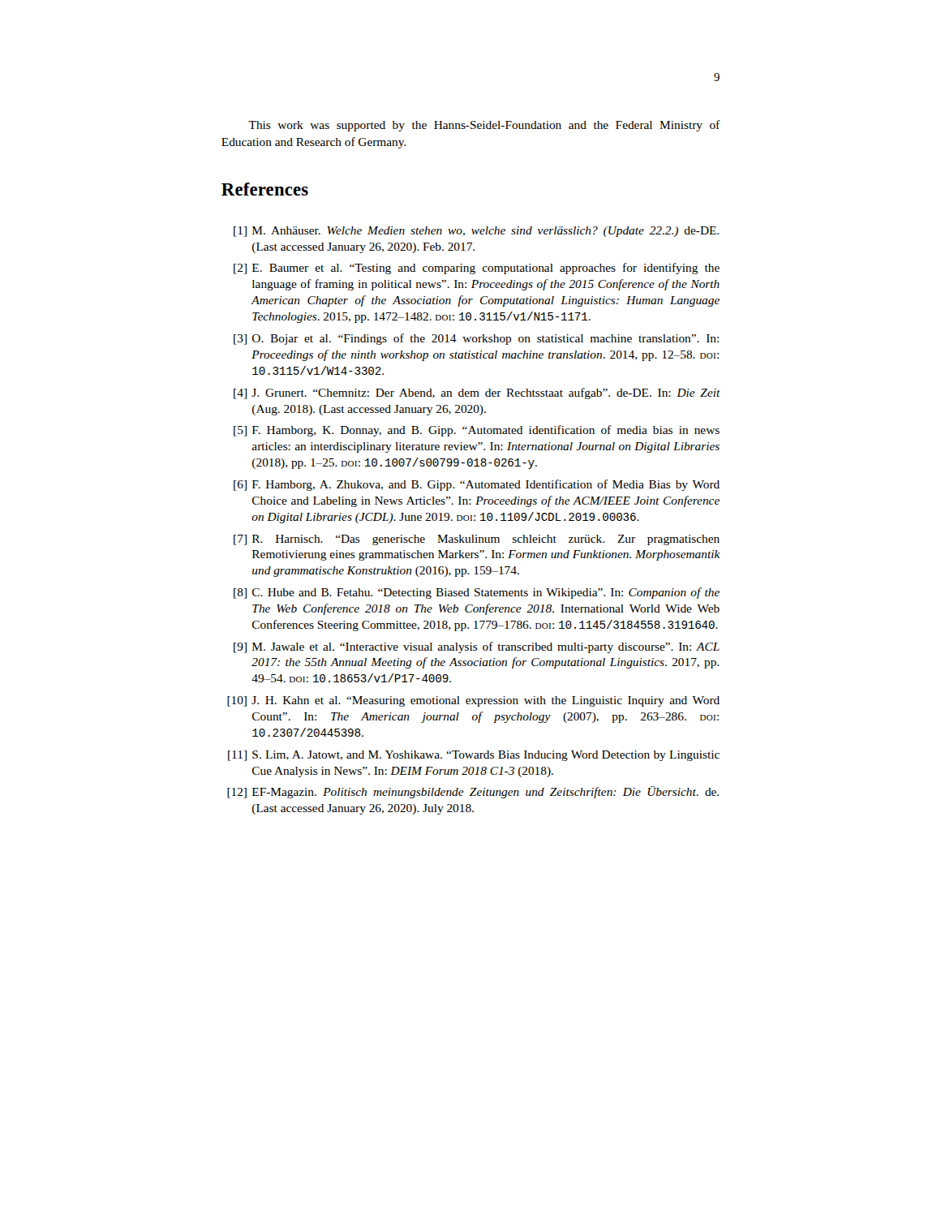9
This work was supported by the Hanns-Seidel-Foundation and the Federal Ministry of Education and Research of Germany.
References
[1] M. Anhäuser. Welche Medien stehen wo, welche sind verlässlich? (Update 22.2.) de-DE. (Last accessed January 26, 2020). Feb. 2017.
[2] E. Baumer et al. “Testing and comparing computational approaches for identifying the language of framing in political news”. In: Proceedings of the 2015 Conference of the North American Chapter of the Association for Computational Linguistics: Human Language Technologies. 2015, pp. 1472–1482. doi: 10.3115/v1/N15-1171.
[3] O. Bojar et al. “Findings of the 2014 workshop on statistical machine translation”. In: Proceedings of the ninth workshop on statistical machine translation. 2014, pp. 12–58. doi: 10.3115/v1/W14-3302.
[4] J. Grunert. “Chemnitz: Der Abend, an dem der Rechtsstaat aufgab”. de-DE. In: Die Zeit (Aug. 2018). (Last accessed January 26, 2020).
[5] F. Hamborg, K. Donnay, and B. Gipp. “Automated identification of media bias in news articles: an interdisciplinary literature review”. In: International Journal on Digital Libraries (2018), pp. 1–25. doi: 10.1007/s00799-018-0261-y.
[6] F. Hamborg, A. Zhukova, and B. Gipp. “Automated Identification of Media Bias by Word Choice and Labeling in News Articles”. In: Proceedings of the ACM/IEEE Joint Conference on Digital Libraries (JCDL). June 2019. doi: 10.1109/JCDL.2019.00036.
[7] R. Harnisch. “Das generische Maskulinum schleicht zurück. Zur pragmatischen Remotivierung eines grammatischen Markers”. In: Formen und Funktionen. Morphosemantik und grammatische Konstruktion (2016), pp. 159–174.
[8] C. Hube and B. Fetahu. “Detecting Biased Statements in Wikipedia”. In: Companion of the The Web Conference 2018 on The Web Conference 2018. International World Wide Web Conferences Steering Committee, 2018, pp. 1779–1786. doi: 10.1145/3184558.3191640.
[9] M. Jawale et al. “Interactive visual analysis of transcribed multi-party discourse”. In: ACL 2017: the 55th Annual Meeting of the Association for Computational Linguistics. 2017, pp. 49–54. doi: 10.18653/v1/P17-4009.
[10] J. H. Kahn et al. “Measuring emotional expression with the Linguistic Inquiry and Word Count”. In: The American journal of psychology (2007), pp. 263–286. doi: 10.2307/20445398.
[11] S. Lim, A. Jatowt, and M. Yoshikawa. “Towards Bias Inducing Word Detection by Linguistic Cue Analysis in News”. In: DEIM Forum 2018 C1-3 (2018).
[12] EF-Magazin. Politisch meinungsbildende Zeitungen und Zeitschriften: Die Übersicht. de. (Last accessed January 26, 2020). July 2018.